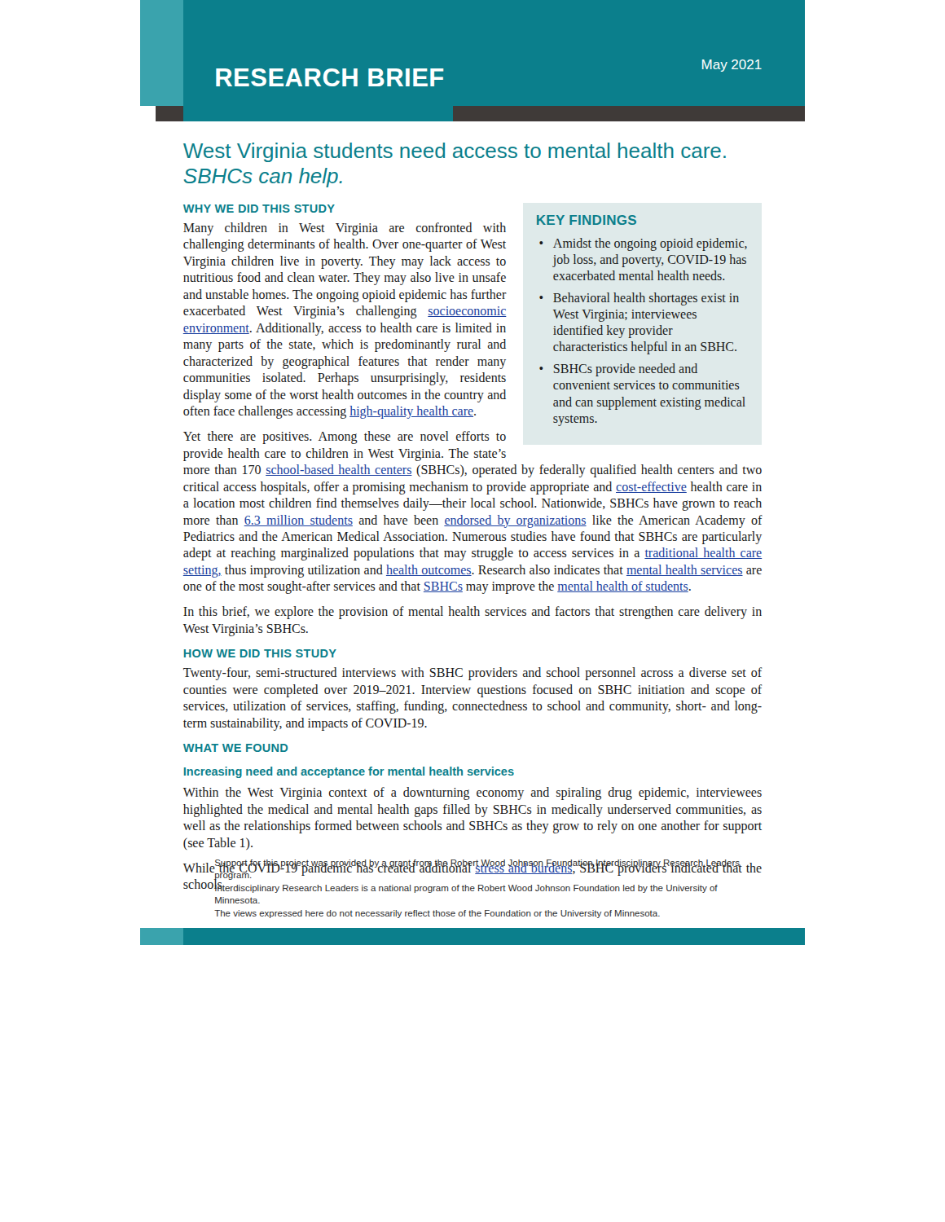RESEARCH BRIEF
May 2021
West Virginia students need access to mental health care. SBHCs can help.
KEY FINDINGS
Amidst the ongoing opioid epidemic, job loss, and poverty, COVID-19 has exacerbated mental health needs.
Behavioral health shortages exist in West Virginia; interviewees identified key provider characteristics helpful in an SBHC.
SBHCs provide needed and convenient services to communities and can supplement existing medical systems.
Why we did this study
Many children in West Virginia are confronted with challenging determinants of health. Over one-quarter of West Virginia children live in poverty. They may lack access to nutritious food and clean water. They may also live in unsafe and unstable homes. The ongoing opioid epidemic has further exacerbated West Virginia’s challenging socioeconomic environment. Additionally, access to health care is limited in many parts of the state, which is predominantly rural and characterized by geographical features that render many communities isolated. Perhaps unsurprisingly, residents display some of the worst health outcomes in the country and often face challenges accessing high-quality health care.
Yet there are positives. Among these are novel efforts to provide health care to children in West Virginia. The state’s more than 170 school-based health centers (SBHCs), operated by federally qualified health centers and two critical access hospitals, offer a promising mechanism to provide appropriate and cost-effective health care in a location most children find themselves daily—their local school. Nationwide, SBHCs have grown to reach more than 6.3 million students and have been endorsed by organizations like the American Academy of Pediatrics and the American Medical Association. Numerous studies have found that SBHCs are particularly adept at reaching marginalized populations that may struggle to access services in a traditional health care setting, thus improving utilization and health outcomes. Research also indicates that mental health services are one of the most sought-after services and that SBHCs may improve the mental health of students.
In this brief, we explore the provision of mental health services and factors that strengthen care delivery in West Virginia’s SBHCs.
How we did this study
Twenty-four, semi-structured interviews with SBHC providers and school personnel across a diverse set of counties were completed over 2019–2021. Interview questions focused on SBHC initiation and scope of services, utilization of services, staffing, funding, connectedness to school and community, short- and long-term sustainability, and impacts of COVID-19.
What we found
Increasing need and acceptance for mental health services
Within the West Virginia context of a downturning economy and spiraling drug epidemic, interviewees highlighted the medical and mental health gaps filled by SBHCs in medically underserved communities, as well as the relationships formed between schools and SBHCs as they grow to rely on one another for support (see Table 1).
While the COVID-19 pandemic has created additional stress and burdens, SBHC providers indicated that the schools
Support for this project was provided by a grant from the Robert Wood Johnson Foundation Interdisciplinary Research Leaders program.
Interdisciplinary Research Leaders is a national program of the Robert Wood Johnson Foundation led by the University of Minnesota.
The views expressed here do not necessarily reflect those of the Foundation or the University of Minnesota.